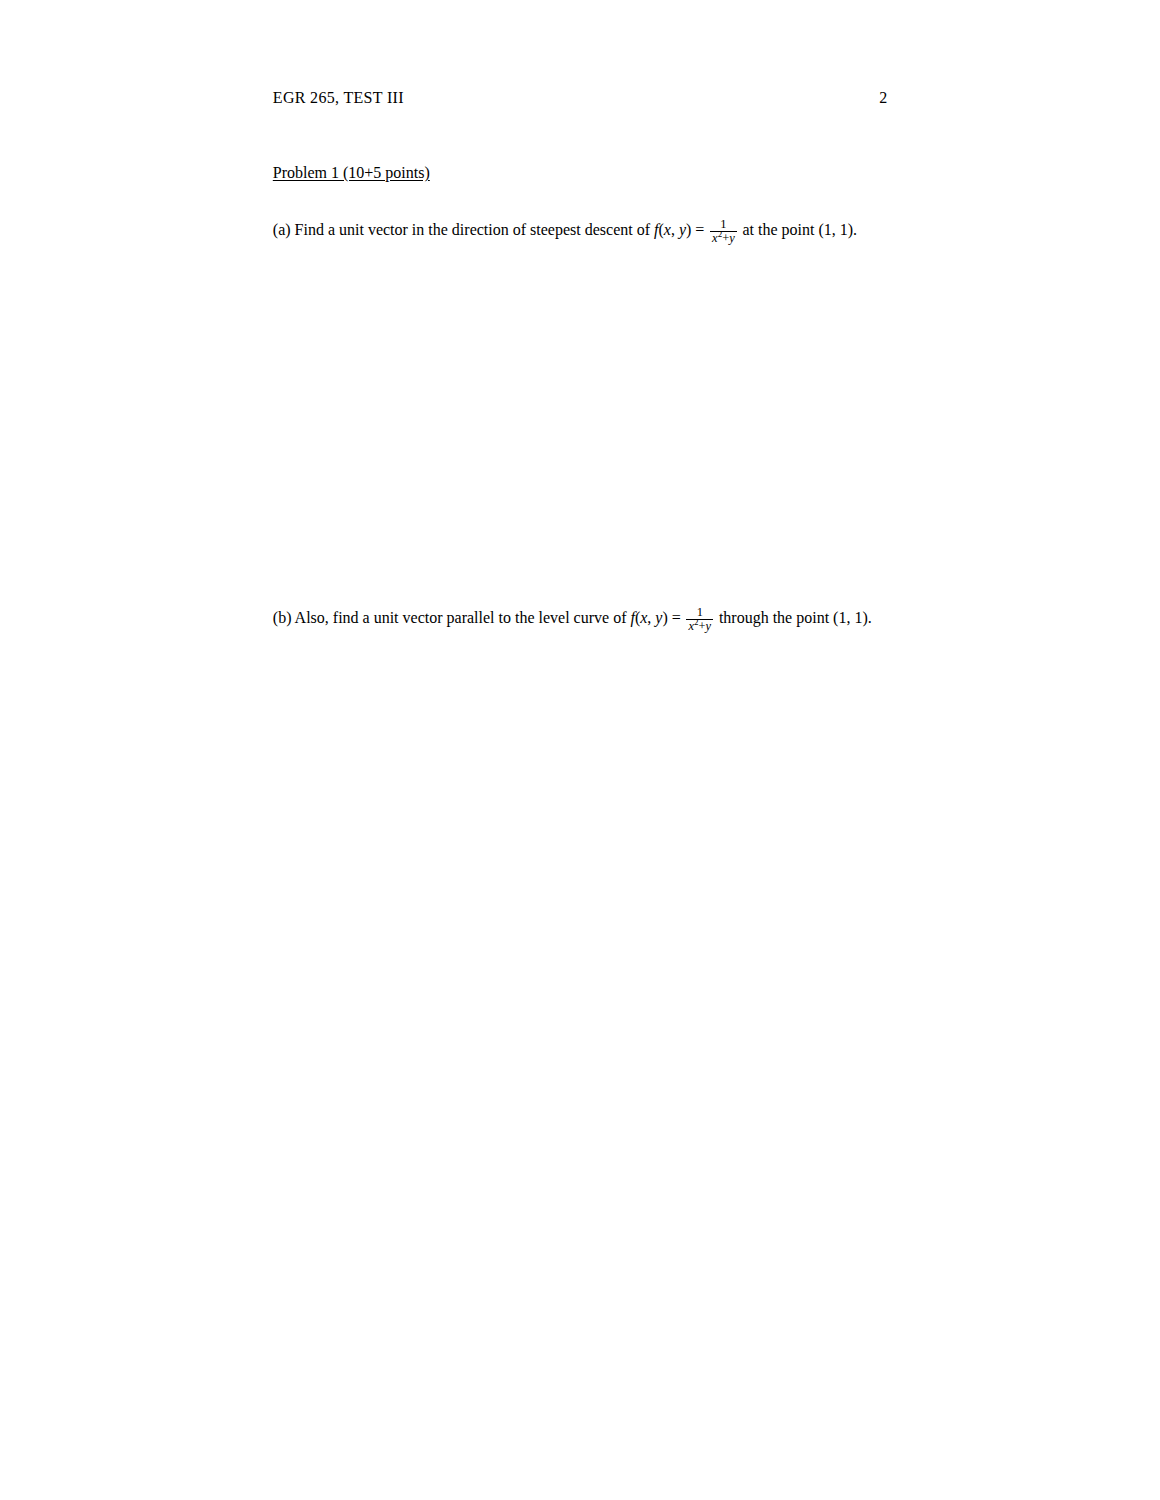EGR 265, TEST III 2
Problem 1 (10+5 points)
(a) Find a unit vector in the direction of steepest descent of f(x, y) = 1 x2+y at the point (1, 1).
(b) Also, find a unit vector parallel to the level curve of f(x, y) = 1 x2+y through the point (1, 1).